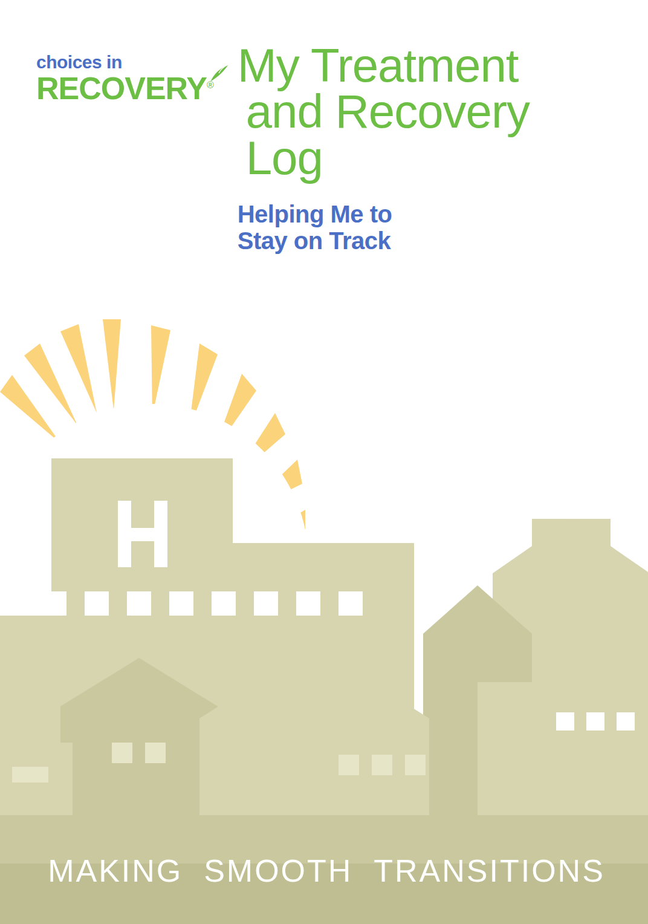choices in Recovery®
My Treatment and Recovery Log
Helping Me to
Stay on Track
MAKING SMOOTH TRANSITIONS